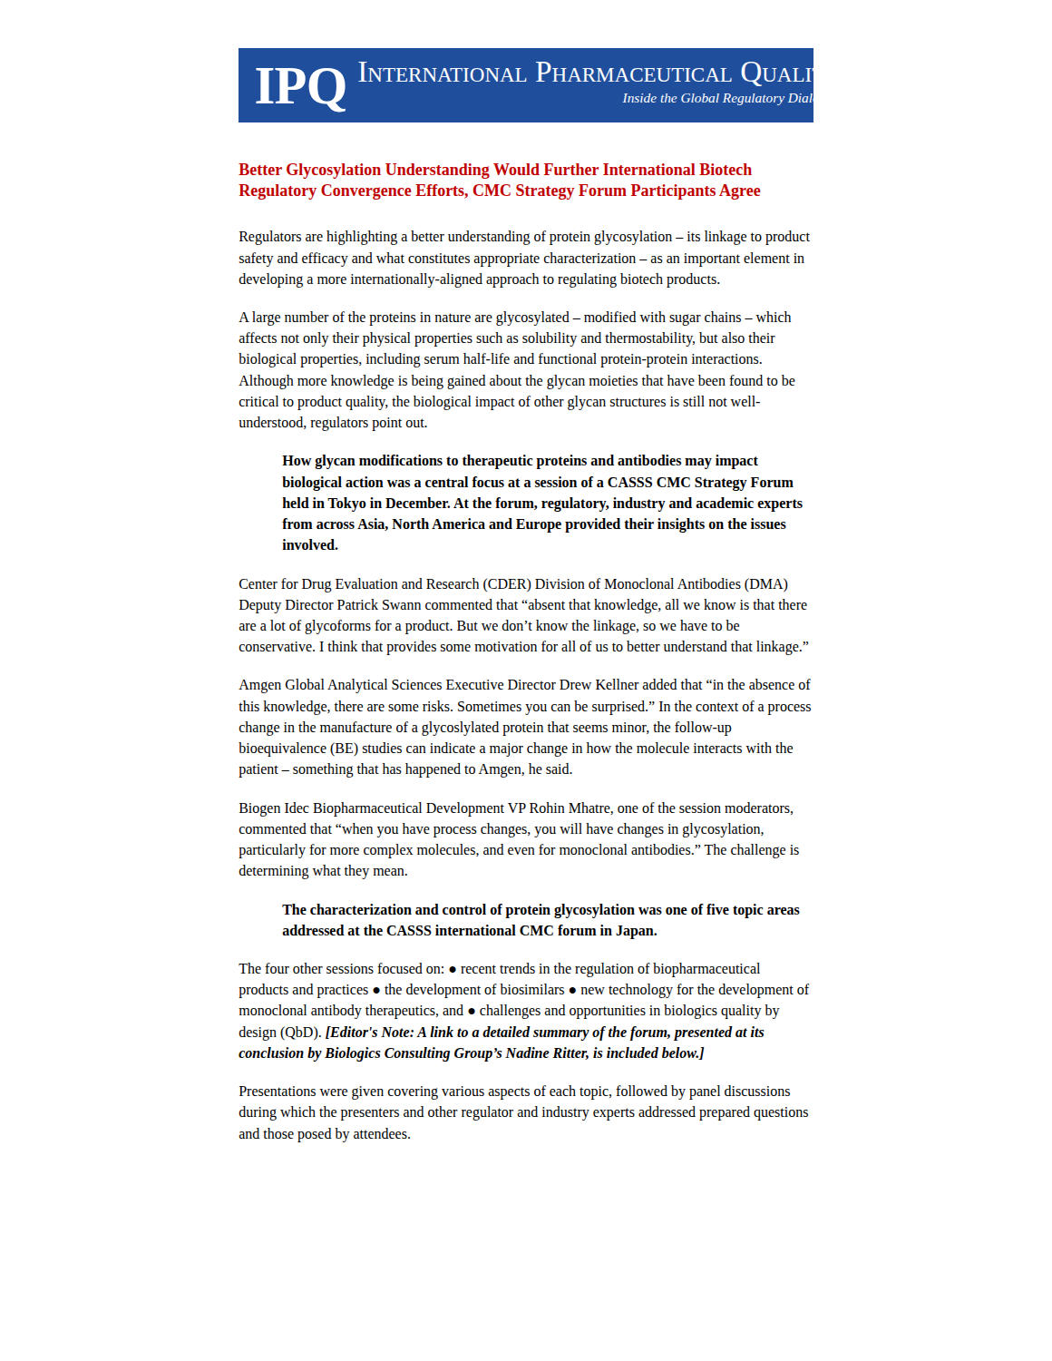IPQ
International Pharmaceutical Quality
Inside the Global Regulatory Dialogue
Better Glycosylation Understanding Would Further International Biotech Regulatory Convergence Efforts, CMC Strategy Forum Participants Agree
Regulators are highlighting a better understanding of protein glycosylation – its linkage to product safety and efficacy and what constitutes appropriate characterization – as an important element in developing a more internationally-aligned approach to regulating biotech products.
A large number of the proteins in nature are glycosylated – modified with sugar chains – which affects not only their physical properties such as solubility and thermostability, but also their biological properties, including serum half-life and functional protein-protein interactions. Although more knowledge is being gained about the glycan moieties that have been found to be critical to product quality, the biological impact of other glycan structures is still not well-understood, regulators point out.
How glycan modifications to therapeutic proteins and antibodies may impact biological action was a central focus at a session of a CASSS CMC Strategy Forum held in Tokyo in December. At the forum, regulatory, industry and academic experts from across Asia, North America and Europe provided their insights on the issues involved.
Center for Drug Evaluation and Research (CDER) Division of Monoclonal Antibodies (DMA) Deputy Director Patrick Swann commented that “absent that knowledge, all we know is that there are a lot of glycoforms for a product. But we don’t know the linkage, so we have to be conservative. I think that provides some motivation for all of us to better understand that linkage.”
Amgen Global Analytical Sciences Executive Director Drew Kellner added that “in the absence of this knowledge, there are some risks. Sometimes you can be surprised.” In the context of a process change in the manufacture of a glycoslylated protein that seems minor, the follow-up bioequivalence (BE) studies can indicate a major change in how the molecule interacts with the patient – something that has happened to Amgen, he said.
Biogen Idec Biopharmaceutical Development VP Rohin Mhatre, one of the session moderators, commented that “when you have process changes, you will have changes in glycosylation, particularly for more complex molecules, and even for monoclonal antibodies.” The challenge is determining what they mean.
The characterization and control of protein glycosylation was one of five topic areas addressed at the CASSS international CMC forum in Japan.
The four other sessions focused on: ● recent trends in the regulation of biopharmaceutical products and practices ● the development of biosimilars ● new technology for the development of monoclonal antibody therapeutics, and ● challenges and opportunities in biologics quality by design (QbD). [Editor's Note: A link to a detailed summary of the forum, presented at its conclusion by Biologics Consulting Group’s Nadine Ritter, is included below.]
Presentations were given covering various aspects of each topic, followed by panel discussions during which the presenters and other regulator and industry experts addressed prepared questions and those posed by attendees.